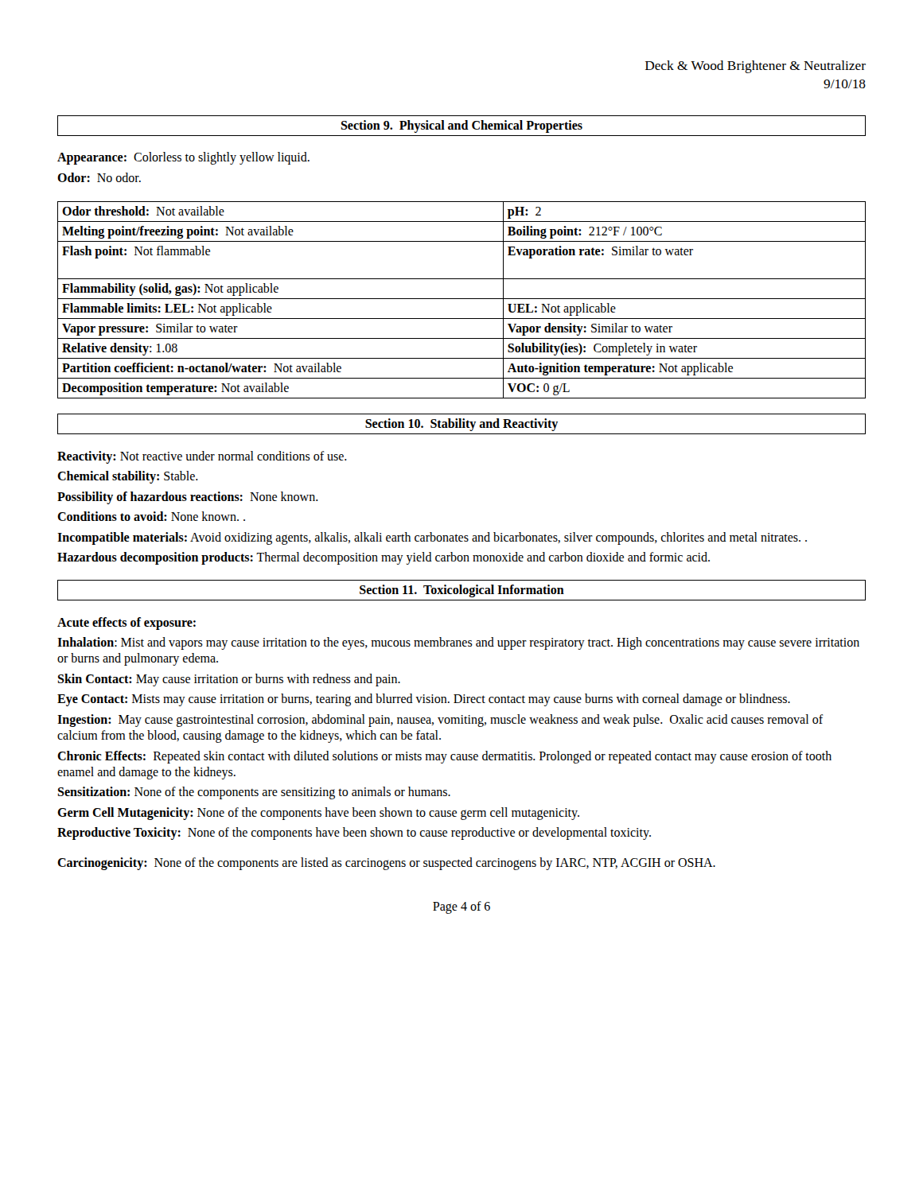Deck & Wood Brightener & Neutralizer
9/10/18
Section 9. Physical and Chemical Properties
Appearance: Colorless to slightly yellow liquid.
Odor: No odor.
| Odor threshold: Not available | pH: 2 |
| Melting point/freezing point: Not available | Boiling point: 212°F / 100°C |
| Flash point: Not flammable | Evaporation rate: Similar to water |
| Flammability (solid, gas): Not applicable | |
| Flammable limits: LEL: Not applicable | UEL: Not applicable |
| Vapor pressure: Similar to water | Vapor density: Similar to water |
| Relative density : 1.08 | Solubility(ies): Completely in water |
| Partition coefficient: n-octanol/water: Not available | Auto-ignition temperature: Not applicable |
| Decomposition temperature: Not available | VOC: 0 g/L |
Section 10. Stability and Reactivity
Reactivity: Not reactive under normal conditions of use.
Chemical stability: Stable.
Possibility of hazardous reactions: None known.
Conditions to avoid: None known. .
Incompatible materials: Avoid oxidizing agents, alkalis, alkali earth carbonates and bicarbonates, silver compounds, chlorites and metal nitrates. .
Hazardous decomposition products: Thermal decomposition may yield carbon monoxide and carbon dioxide and formic acid.
Section 11. Toxicological Information
Acute effects of exposure:
Inhalation: Mist and vapors may cause irritation to the eyes, mucous membranes and upper respiratory tract. High concentrations may cause severe irritation or burns and pulmonary edema.
Skin Contact: May cause irritation or burns with redness and pain.
Eye Contact: Mists may cause irritation or burns, tearing and blurred vision. Direct contact may cause burns with corneal damage or blindness.
Ingestion: May cause gastrointestinal corrosion, abdominal pain, nausea, vomiting, muscle weakness and weak pulse. Oxalic acid causes removal of calcium from the blood, causing damage to the kidneys, which can be fatal.
Chronic Effects: Repeated skin contact with diluted solutions or mists may cause dermatitis. Prolonged or repeated contact may cause erosion of tooth enamel and damage to the kidneys.
Sensitization: None of the components are sensitizing to animals or humans.
Germ Cell Mutagenicity: None of the components have been shown to cause germ cell mutagenicity.
Reproductive Toxicity: None of the components have been shown to cause reproductive or developmental toxicity.
Carcinogenicity: None of the components are listed as carcinogens or suspected carcinogens by IARC, NTP, ACGIH or OSHA.
Page 4 of 6